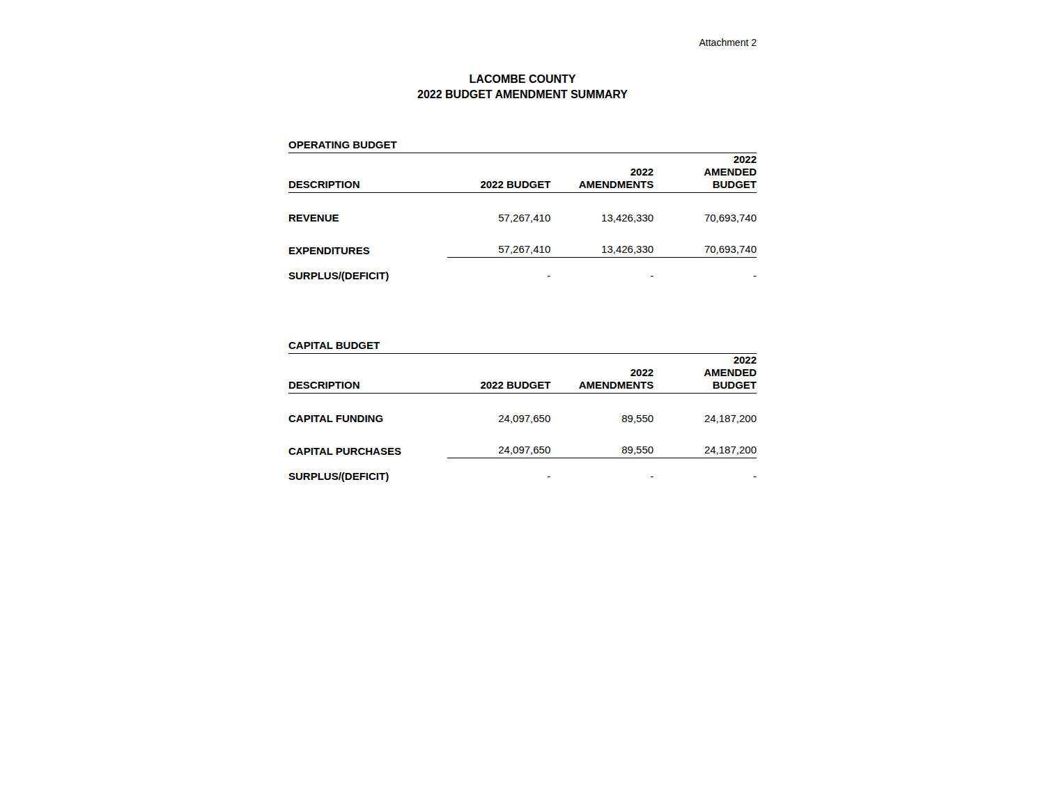Attachment 2
LACOMBE COUNTY
2022 BUDGET AMENDMENT SUMMARY
OPERATING BUDGET
| DESCRIPTION | 2022 BUDGET | 2022 AMENDMENTS | 2022 AMENDED BUDGET |
| --- | --- | --- | --- |
| REVENUE | 57,267,410 | 13,426,330 | 70,693,740 |
| EXPENDITURES | 57,267,410 | 13,426,330 | 70,693,740 |
| SURPLUS/(DEFICIT) | - | - | - |
CAPITAL BUDGET
| DESCRIPTION | 2022 BUDGET | 2022 AMENDMENTS | 2022 AMENDED BUDGET |
| --- | --- | --- | --- |
| CAPITAL FUNDING | 24,097,650 | 89,550 | 24,187,200 |
| CAPITAL PURCHASES | 24,097,650 | 89,550 | 24,187,200 |
| SURPLUS/(DEFICIT) | - | - | - |